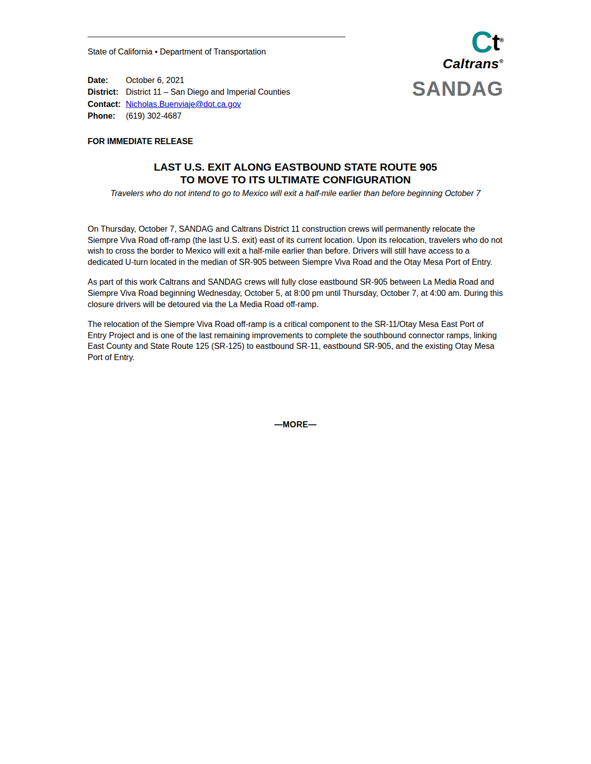Ct®
Caltrans®
SANDAG
State of California • Department of Transportation
| Date: | October 6, 2021 |
| District: | District 11 – San Diego and Imperial Counties |
| Contact: | Nicholas.Buenviaje@dot.ca.gov |
| Phone: | (619) 302-4687 |
FOR IMMEDIATE RELEASE
Last U.S. Exit Along Eastbound State Route 905
to Move to Its Ultimate Configuration
Travelers who do not intend to go to Mexico will exit a half-mile earlier than before beginning October 7
On Thursday, October 7, SANDAG and Caltrans District 11 construction crews will permanently relocate the Siempre Viva Road off-ramp (the last U.S. exit) east of its current location. Upon its relocation, travelers who do not wish to cross the border to Mexico will exit a half-mile earlier than before. Drivers will still have access to a dedicated U-turn located in the median of SR-905 between Siempre Viva Road and the Otay Mesa Port of Entry.
As part of this work Caltrans and SANDAG crews will fully close eastbound SR-905 between La Media Road and Siempre Viva Road beginning Wednesday, October 5, at 8:00 pm until Thursday, October 7, at 4:00 am. During this closure drivers will be detoured via the La Media Road off-ramp.
The relocation of the Siempre Viva Road off-ramp is a critical component to the SR-11/Otay Mesa East Port of Entry Project and is one of the last remaining improvements to complete the southbound connector ramps, linking East County and State Route 125 (SR-125) to eastbound SR-11, eastbound SR-905, and the existing Otay Mesa Port of Entry.
—MORE—